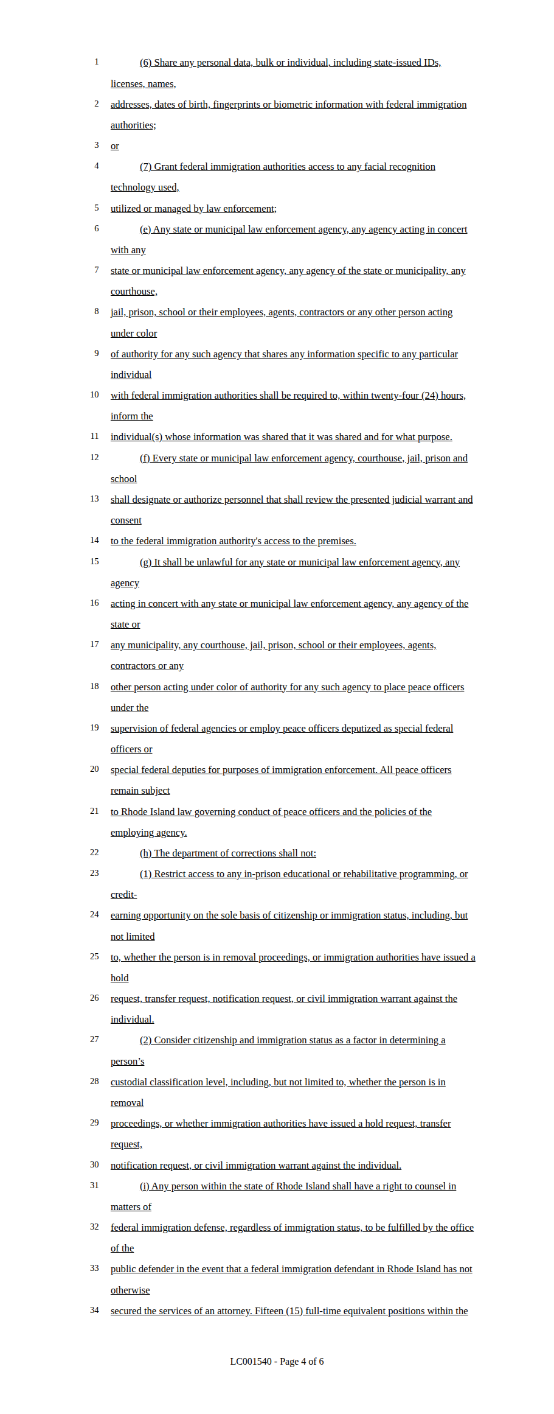(6) Share any personal data, bulk or individual, including state-issued IDs, licenses, names,
addresses, dates of birth, fingerprints or biometric information with federal immigration authorities;
or
(7) Grant federal immigration authorities access to any facial recognition technology used,
utilized or managed by law enforcement;
(e) Any state or municipal law enforcement agency, any agency acting in concert with any
state or municipal law enforcement agency, any agency of the state or municipality, any courthouse,
jail, prison, school or their employees, agents, contractors or any other person acting under color
of authority for any such agency that shares any information specific to any particular individual
with federal immigration authorities shall be required to, within twenty-four (24) hours, inform the
individual(s) whose information was shared that it was shared and for what purpose.
(f) Every state or municipal law enforcement agency, courthouse, jail, prison and school
shall designate or authorize personnel that shall review the presented judicial warrant and consent
to the federal immigration authority's access to the premises.
(g) It shall be unlawful for any state or municipal law enforcement agency, any agency
acting in concert with any state or municipal law enforcement agency, any agency of the state or
any municipality, any courthouse, jail, prison, school or their employees, agents, contractors or any
other person acting under color of authority for any such agency to place peace officers under the
supervision of federal agencies or employ peace officers deputized as special federal officers or
special federal deputies for purposes of immigration enforcement. All peace officers remain subject
to Rhode Island law governing conduct of peace officers and the policies of the employing agency.
(h) The department of corrections shall not:
(1) Restrict access to any in-prison educational or rehabilitative programming, or credit-
earning opportunity on the sole basis of citizenship or immigration status, including, but not limited
to, whether the person is in removal proceedings, or immigration authorities have issued a hold
request, transfer request, notification request, or civil immigration warrant against the individual.
(2) Consider citizenship and immigration status as a factor in determining a person’s
custodial classification level, including, but not limited to, whether the person is in removal
proceedings, or whether immigration authorities have issued a hold request, transfer request,
notification request, or civil immigration warrant against the individual.
(i) Any person within the state of Rhode Island shall have a right to counsel in matters of
federal immigration defense, regardless of immigration status, to be fulfilled by the office of the
public defender in the event that a federal immigration defendant in Rhode Island has not otherwise
secured the services of an attorney. Fifteen (15) full-time equivalent positions within the
LC001540 - Page 4 of 6